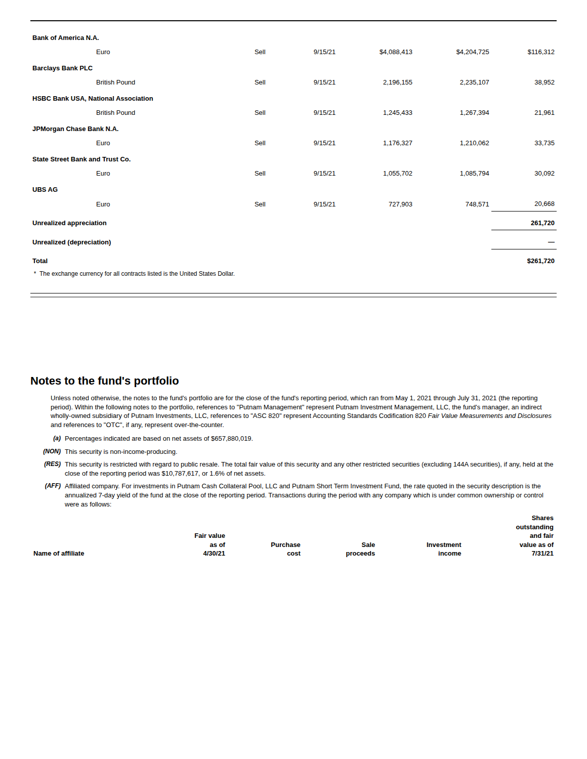| Bank of America N.A. |
| Euro | Sell | 9/15/21 | $4,088,413 | $4,204,725 | $116,312 |
| Barclays Bank PLC |
| British Pound | Sell | 9/15/21 | 2,196,155 | 2,235,107 | 38,952 |
| HSBC Bank USA, National Association |
| British Pound | Sell | 9/15/21 | 1,245,433 | 1,267,394 | 21,961 |
| JPMorgan Chase Bank N.A. |
| Euro | Sell | 9/15/21 | 1,176,327 | 1,210,062 | 33,735 |
| State Street Bank and Trust Co. |
| Euro | Sell | 9/15/21 | 1,055,702 | 1,085,794 | 30,092 |
| UBS AG |
| Euro | Sell | 9/15/21 | 727,903 | 748,571 | 20,668 |
| Unrealized appreciation | 261,720 |
| Unrealized (depreciation) | — |
| Total | $261,720 |
*The exchange currency for all contracts listed is the United States Dollar.
Notes to the fund's portfolio
Unless noted otherwise, the notes to the fund's portfolio are for the close of the fund's reporting period, which ran from May 1, 2021 through July 31, 2021 (the reporting period). Within the following notes to the portfolio, references to "Putnam Management" represent Putnam Investment Management, LLC, the fund's manager, an indirect wholly-owned subsidiary of Putnam Investments, LLC, references to "ASC 820" represent Accounting Standards Codification 820 Fair Value Measurements and Disclosures and references to "OTC", if any, represent over-the-counter.
(a)
Percentages indicated are based on net assets of $657,880,019.
(NON)
This security is non-income-producing.
(RES)
This security is restricted with regard to public resale. The total fair value of this security and any other restricted securities (excluding 144A securities), if any, held at the close of the reporting period was $10,787,617, or 1.6% of net assets.
(AFF)
Affiliated company. For investments in Putnam Cash Collateral Pool, LLC and Putnam Short Term Investment Fund, the rate quoted in the security description is the annualized 7-day yield of the fund at the close of the reporting period. Transactions during the period with any company which is under common ownership or control were as follows:
| Name of affiliate | Fair value as of 4/30/21 | Purchase cost | Sale proceeds | Investment income | Shares outstanding and fair value as of 7/31/21 |
| --- | --- | --- | --- | --- | --- |